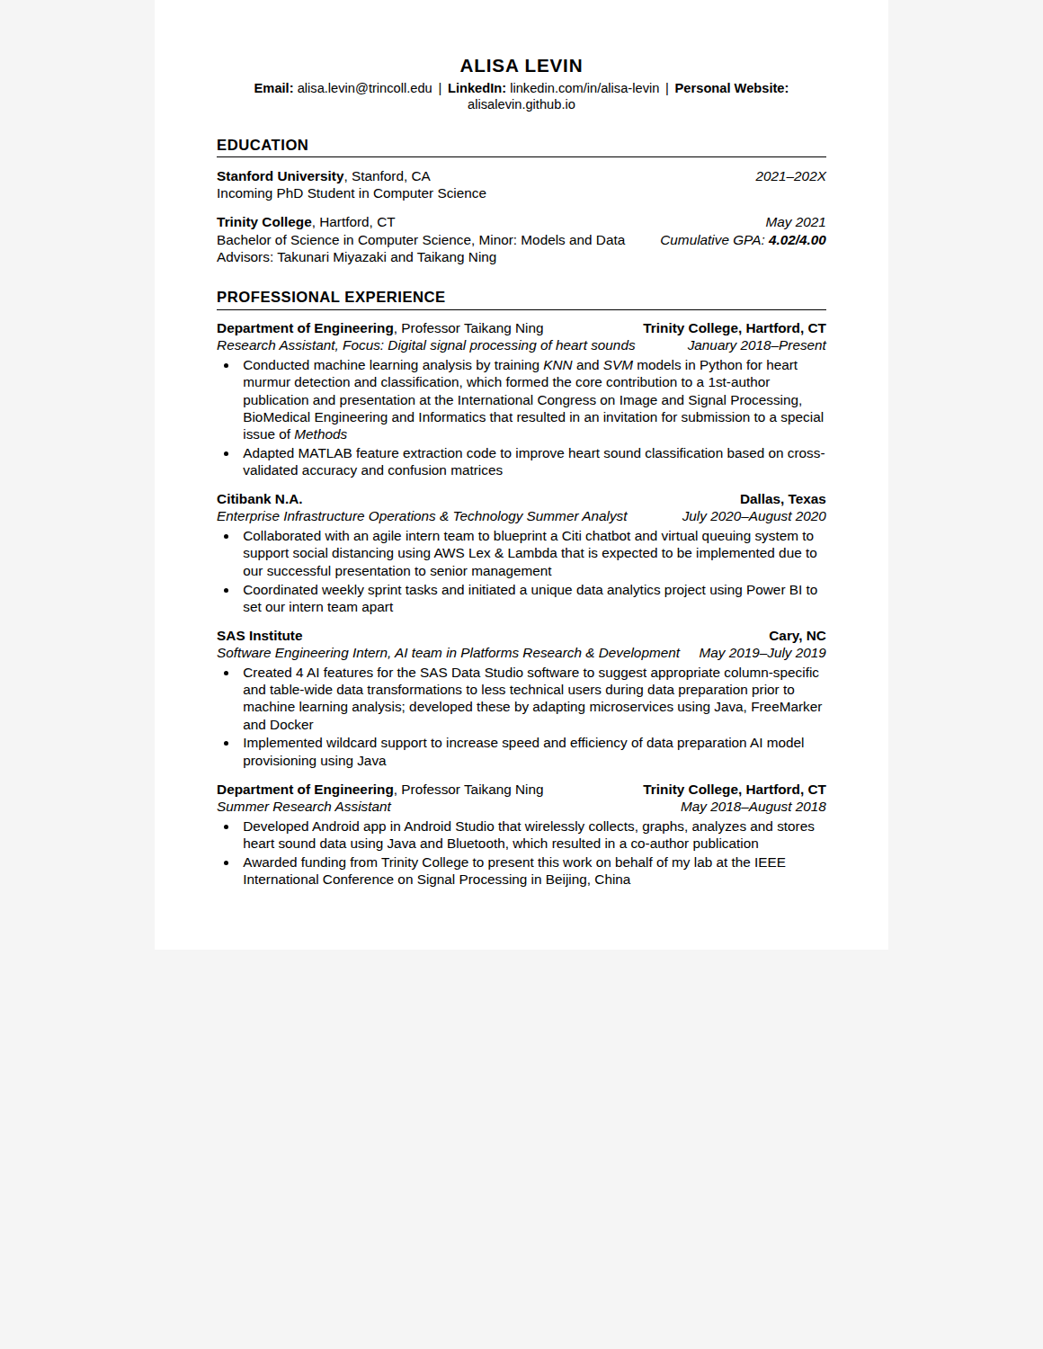ALISA LEVIN
Email: alisa.levin@trincoll.edu | LinkedIn: linkedin.com/in/alisa-levin | Personal Website: alisalevin.github.io
EDUCATION
Stanford University, Stanford, CA
2021–202X
Incoming PhD Student in Computer Science
Trinity College, Hartford, CT
May 2021
Bachelor of Science in Computer Science, Minor: Models and Data
Cumulative GPA: 4.02/4.00
Advisors: Takunari Miyazaki and Taikang Ning
PROFESSIONAL EXPERIENCE
Department of Engineering, Professor Taikang Ning
Trinity College, Hartford, CT
Research Assistant, Focus: Digital signal processing of heart sounds
January 2018–Present
Conducted machine learning analysis by training KNN and SVM models in Python for heart murmur detection and classification, which formed the core contribution to a 1st-author publication and presentation at the International Congress on Image and Signal Processing, BioMedical Engineering and Informatics that resulted in an invitation for submission to a special issue of Methods
Adapted MATLAB feature extraction code to improve heart sound classification based on cross-validated accuracy and confusion matrices
Citibank N.A.
Dallas, Texas
Enterprise Infrastructure Operations & Technology Summer Analyst
July 2020–August 2020
Collaborated with an agile intern team to blueprint a Citi chatbot and virtual queuing system to support social distancing using AWS Lex & Lambda that is expected to be implemented due to our successful presentation to senior management
Coordinated weekly sprint tasks and initiated a unique data analytics project using Power BI to set our intern team apart
SAS Institute
Cary, NC
Software Engineering Intern, AI team in Platforms Research & Development
May 2019–July 2019
Created 4 AI features for the SAS Data Studio software to suggest appropriate column-specific and table-wide data transformations to less technical users during data preparation prior to machine learning analysis; developed these by adapting microservices using Java, FreeMarker and Docker
Implemented wildcard support to increase speed and efficiency of data preparation AI model provisioning using Java
Department of Engineering, Professor Taikang Ning
Trinity College, Hartford, CT
Summer Research Assistant
May 2018–August 2018
Developed Android app in Android Studio that wirelessly collects, graphs, analyzes and stores heart sound data using Java and Bluetooth, which resulted in a co-author publication
Awarded funding from Trinity College to present this work on behalf of my lab at the IEEE International Conference on Signal Processing in Beijing, China